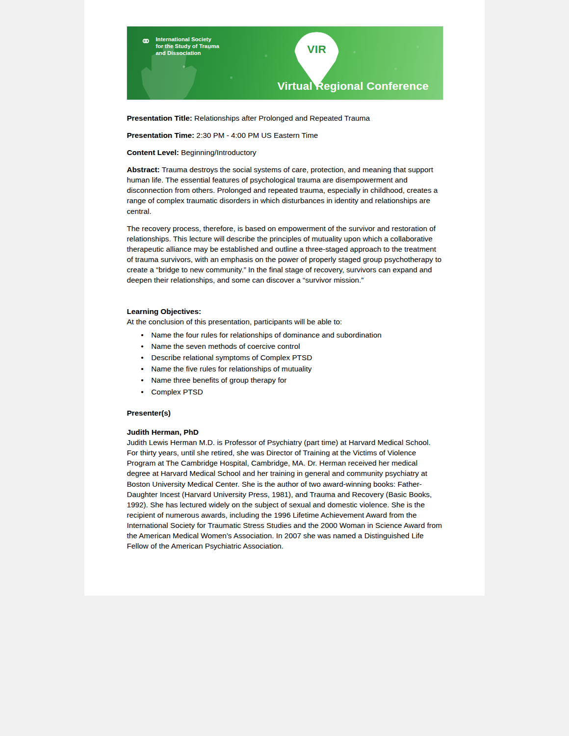⚭ International Society
for the Study of Trauma
and Dissociation
VIR
Virtual Regional Conference
Presentation Title: Relationships after Prolonged and Repeated Trauma
Presentation Time: 2:30 PM - 4:00 PM US Eastern Time
Content Level: Beginning/Introductory
Abstract: Trauma destroys the social systems of care, protection, and meaning that support human life. The essential features of psychological trauma are disempowerment and disconnection from others. Prolonged and repeated trauma, especially in childhood, creates a range of complex traumatic disorders in which disturbances in identity and relationships are central.
The recovery process, therefore, is based on empowerment of the survivor and restoration of relationships. This lecture will describe the principles of mutuality upon which a collaborative therapeutic alliance may be established and outline a three-staged approach to the treatment of trauma survivors, with an emphasis on the power of properly staged group psychotherapy to create a “bridge to new community.” In the final stage of recovery, survivors can expand and deepen their relationships, and some can discover a “survivor mission.”
Learning Objectives:
At the conclusion of this presentation, participants will be able to:
Name the four rules for relationships of dominance and subordination
Name the seven methods of coercive control
Describe relational symptoms of Complex PTSD
Name the five rules for relationships of mutuality
Name three benefits of group therapy for
Complex PTSD
Presenter(s)
Judith Herman, PhD
Judith Lewis Herman M.D. is Professor of Psychiatry (part time) at Harvard Medical School. For thirty years, until she retired, she was Director of Training at the Victims of Violence Program at The Cambridge Hospital, Cambridge, MA. Dr. Herman received her medical degree at Harvard Medical School and her training in general and community psychiatry at Boston University Medical Center. She is the author of two award-winning books: Father-Daughter Incest (Harvard University Press, 1981), and Trauma and Recovery (Basic Books, 1992). She has lectured widely on the subject of sexual and domestic violence. She is the recipient of numerous awards, including the 1996 Lifetime Achievement Award from the International Society for Traumatic Stress Studies and the 2000 Woman in Science Award from the American Medical Women’s Association. In 2007 she was named a Distinguished Life Fellow of the American Psychiatric Association.